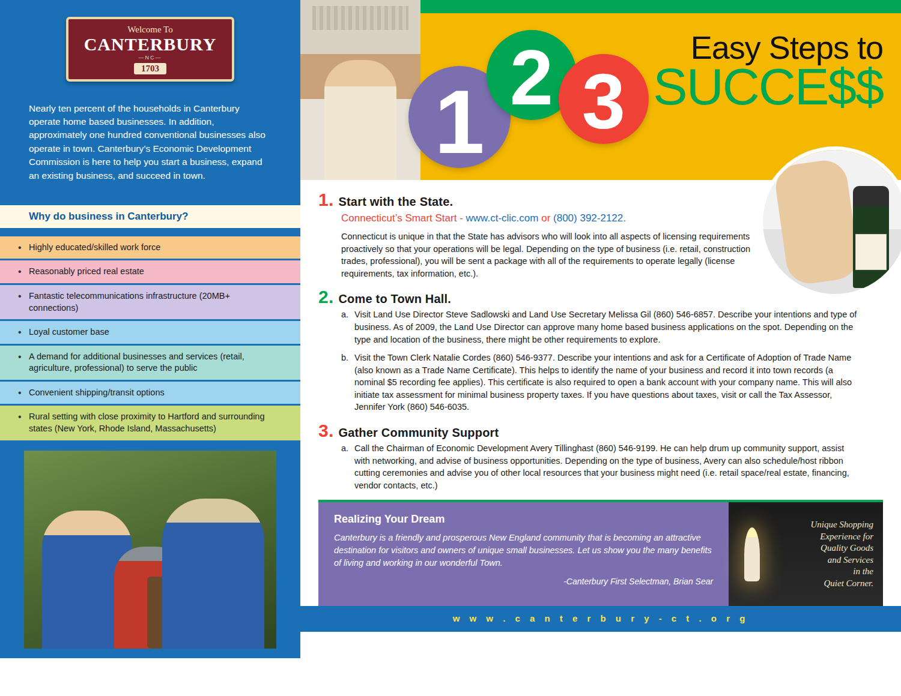Welcome To
CANTERBURY
—NC—
1703
Nearly ten percent of the households in Canterbury operate home based businesses. In addition, approximately one hundred conventional businesses also operate in town. Canterbury’s Economic Development Commission is here to help you start a business, expand an existing business, and succeed in town.
Why do business in Canterbury?
Highly educated/skilled work force
Reasonably priced real estate
Fantastic telecommunications infrastructure (20MB+ connections)
Loyal customer base
A demand for additional businesses and services (retail, agriculture, professional) to serve the public
Convenient shipping/transit options
Rural setting with close proximity to Hartford and surrounding states (New York, Rhode Island, Massachusetts)
1
2
3
Easy Steps to
SUCCE$$
1. Start with the State.
Connecticut’s Smart Start - www.ct-clic.com or (800) 392-2122.
Connecticut is unique in that the State has advisors who will look into all aspects of licensing requirements proactively so that your operations will be legal. Depending on the type of business (i.e. retail, construction trades, professional), you will be sent a package with all of the requirements to operate legally (license requirements, tax information, etc.).
2. Come to Town Hall.
Visit Land Use Director Steve Sadlowski and Land Use Secretary Melissa Gil (860) 546-6857. Describe your intentions and type of business. As of 2009, the Land Use Director can approve many home based business applications on the spot. Depending on the type and location of the business, there might be other requirements to explore.
Visit the Town Clerk Natalie Cordes (860) 546-9377. Describe your intentions and ask for a Certificate of Adoption of Trade Name (also known as a Trade Name Certificate). This helps to identify the name of your business and record it into town records (a nominal $5 recording fee applies). This certificate is also required to open a bank account with your company name. This will also initiate tax assessment for minimal business property taxes. If you have questions about taxes, visit or call the Tax Assessor, Jennifer York (860) 546-6035.
3. Gather Community Support
Call the Chairman of Economic Development Avery Tillinghast (860) 546-9199. He can help drum up community support, assist with networking, and advise of business opportunities. Depending on the type of business, Avery can also schedule/host ribbon cutting ceremonies and advise you of other local resources that your business might need (i.e. retail space/real estate, financing, vendor contacts, etc.)
Realizing Your Dream
Canterbury is a friendly and prosperous New England community that is becoming an attractive destination for visitors and owners of unique small businesses. Let us show you the many benefits of living and working in our wonderful Town.
-Canterbury First Selectman, Brian Sear
Unique Shopping
Experience for
Quality Goods
and Services
in the
Quiet Corner.
w w w . c a n t e r b u r y - c t . o r g